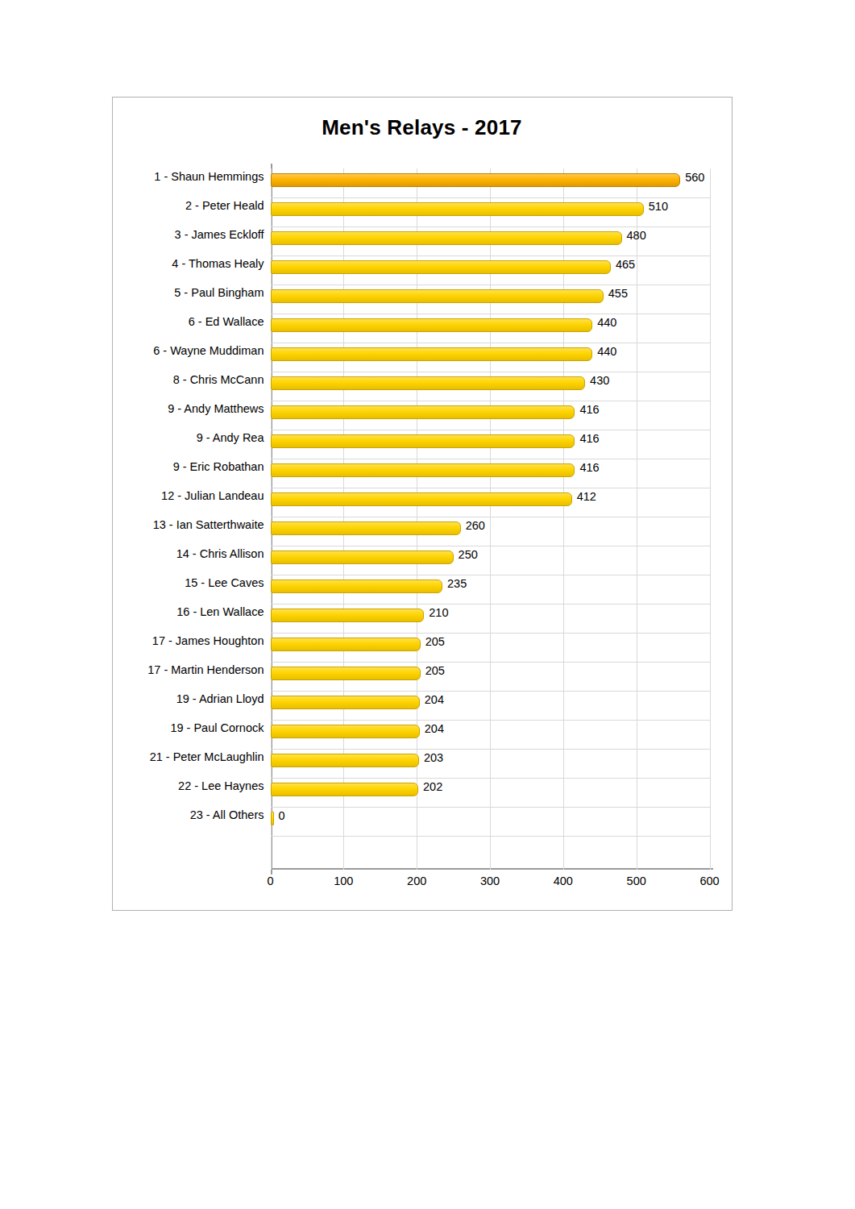Men's Relays - 2017
1 - Shaun Hemmings
560
2 - Peter Heald
510
3 - James Eckloff
480
4 - Thomas Healy
465
5 - Paul Bingham
455
6 - Ed Wallace
440
6 - Wayne Muddiman
440
8 - Chris McCann
430
9 - Andy Matthews
416
9 - Andy Rea
416
9 - Eric Robathan
416
12 - Julian Landeau
412
13 - Ian Satterthwaite
260
14 - Chris Allison
250
15 - Lee Caves
235
16 - Len Wallace
210
17 - James Houghton
205
17 - Martin Henderson
205
19 - Adrian Lloyd
204
19 - Paul Cornock
204
21 - Peter McLaughlin
203
22 - Lee Haynes
202
23 - All Others
0
0
100
200
300
400
500
600